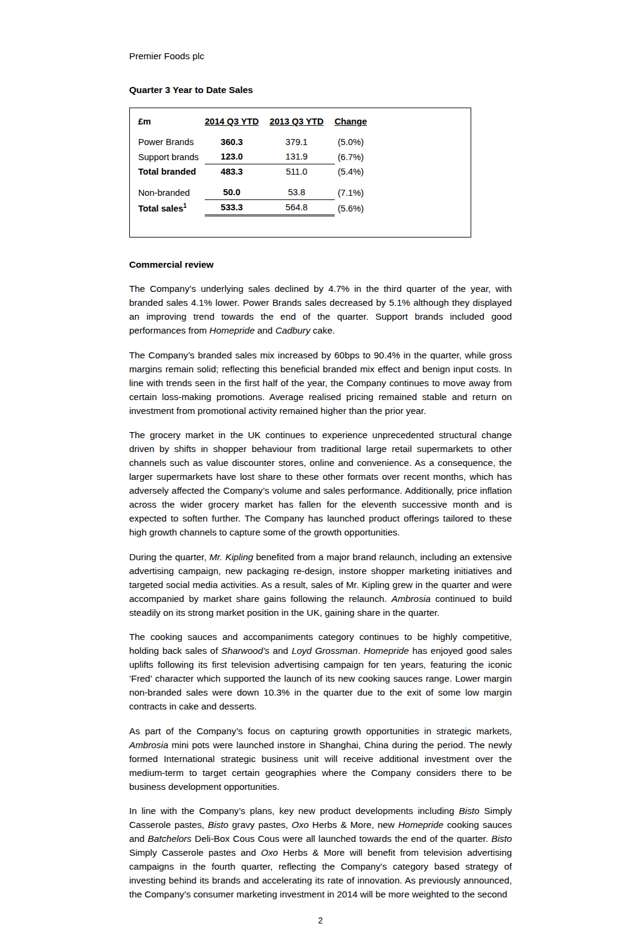Premier Foods plc
Quarter 3 Year to Date Sales
| £m | 2014 Q3 YTD | 2013 Q3 YTD | Change |
| --- | --- | --- | --- |
| Power Brands | 360.3 | 379.1 | (5.0%) |
| Support brands | 123.0 | 131.9 | (6.7%) |
| Total branded | 483.3 | 511.0 | (5.4%) |
| Non-branded | 50.0 | 53.8 | (7.1%) |
| Total sales 1 | 533.3 | 564.8 | (5.6%) |
Commercial review
The Company’s underlying sales declined by 4.7% in the third quarter of the year, with branded sales 4.1% lower. Power Brands sales decreased by 5.1% although they displayed an improving trend towards the end of the quarter. Support brands included good performances from Homepride and Cadbury cake.
The Company’s branded sales mix increased by 60bps to 90.4% in the quarter, while gross margins remain solid; reflecting this beneficial branded mix effect and benign input costs. In line with trends seen in the first half of the year, the Company continues to move away from certain loss-making promotions. Average realised pricing remained stable and return on investment from promotional activity remained higher than the prior year.
The grocery market in the UK continues to experience unprecedented structural change driven by shifts in shopper behaviour from traditional large retail supermarkets to other channels such as value discounter stores, online and convenience. As a consequence, the larger supermarkets have lost share to these other formats over recent months, which has adversely affected the Company’s volume and sales performance. Additionally, price inflation across the wider grocery market has fallen for the eleventh successive month and is expected to soften further. The Company has launched product offerings tailored to these high growth channels to capture some of the growth opportunities.
During the quarter, Mr. Kipling benefited from a major brand relaunch, including an extensive advertising campaign, new packaging re-design, instore shopper marketing initiatives and targeted social media activities. As a result, sales of Mr. Kipling grew in the quarter and were accompanied by market share gains following the relaunch. Ambrosia continued to build steadily on its strong market position in the UK, gaining share in the quarter.
The cooking sauces and accompaniments category continues to be highly competitive, holding back sales of Sharwood’s and Loyd Grossman. Homepride has enjoyed good sales uplifts following its first television advertising campaign for ten years, featuring the iconic ‘Fred’ character which supported the launch of its new cooking sauces range. Lower margin non-branded sales were down 10.3% in the quarter due to the exit of some low margin contracts in cake and desserts.
As part of the Company’s focus on capturing growth opportunities in strategic markets, Ambrosia mini pots were launched instore in Shanghai, China during the period. The newly formed International strategic business unit will receive additional investment over the medium-term to target certain geographies where the Company considers there to be business development opportunities.
In line with the Company’s plans, key new product developments including Bisto Simply Casserole pastes, Bisto gravy pastes, Oxo Herbs & More, new Homepride cooking sauces and Batchelors Deli-Box Cous Cous were all launched towards the end of the quarter. Bisto Simply Casserole pastes and Oxo Herbs & More will benefit from television advertising campaigns in the fourth quarter, reflecting the Company’s category based strategy of investing behind its brands and accelerating its rate of innovation. As previously announced, the Company’s consumer marketing investment in 2014 will be more weighted to the second
2